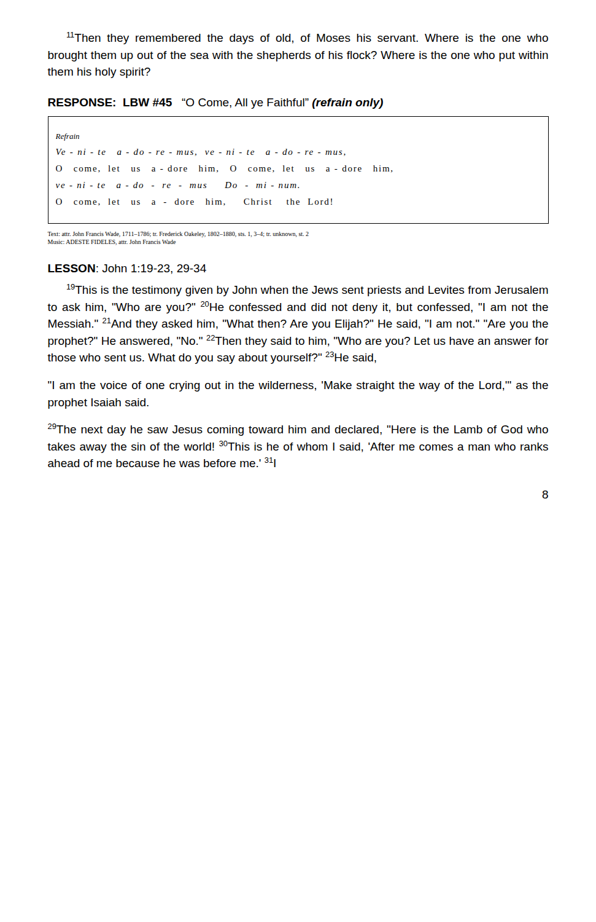11Then they remembered the days of old, of Moses his servant. Where is the one who brought them up out of the sea with the shepherds of his flock? Where is the one who put within them his holy spirit?
RESPONSE: LBW #45 “O Come, All ye Faithful” (refrain only)
Refrain
Ve - ni - te a - do - re - mus, ve - ni - te a - do - re - mus,
O come, let us a - dore him, O come, let us a - dore him,
ve - ni - te a - do - re - mus Do - mi - num.
O come, let us a - dore him, Christ the Lord!
Text: attr. John Francis Wade, 1711–1786; tr. Frederick Oakeley, 1802–1880, sts. 1, 3–4; tr. unknown, st. 2
Music: ADESTE FIDELES, attr. John Francis Wade
LESSON: John 1:19-23, 29-34
19This is the testimony given by John when the Jews sent priests and Levites from Jerusalem to ask him, "Who are you?" 20He confessed and did not deny it, but confessed, "I am not the Messiah." 21And they asked him, "What then? Are you Elijah?" He said, "I am not." "Are you the prophet?" He answered, "No." 22Then they said to him, "Who are you? Let us have an answer for those who sent us. What do you say about yourself?" 23He said,
"I am the voice of one crying out in the wilderness, 'Make straight the way of the Lord,'" as the prophet Isaiah said.
29The next day he saw Jesus coming toward him and declared, "Here is the Lamb of God who takes away the sin of the world! 30This is he of whom I said, 'After me comes a man who ranks ahead of me because he was before me.' 31I
8